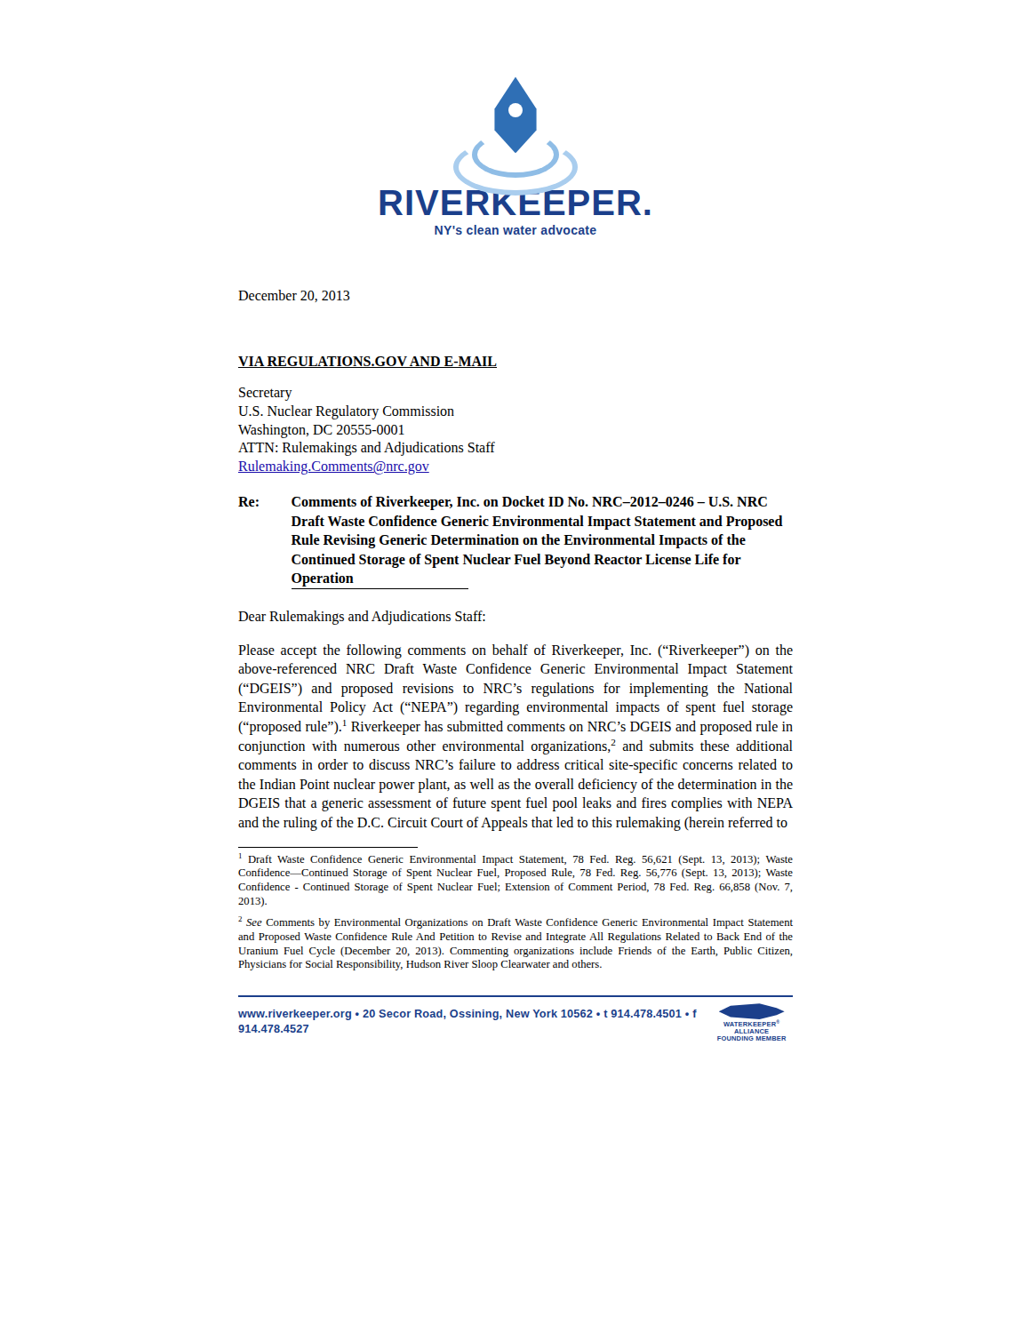RIVERKEEPER.
NY's clean water advocate
December 20, 2013
VIA REGULATIONS.GOV AND E-MAIL
Secretary
U.S. Nuclear Regulatory Commission
Washington, DC 20555-0001
ATTN: Rulemakings and Adjudications Staff
Rulemaking.Comments@nrc.gov
| Re: | Comments of Riverkeeper, Inc. on Docket ID No. NRC–2012–0246 – U.S. NRC Draft Waste Confidence Generic Environmental Impact Statement and Proposed Rule Revising Generic Determination on the Environmental Impacts of the Continued Storage of Spent Nuclear Fuel Beyond Reactor License Life for Operation |
Dear Rulemakings and Adjudications Staff:
Please accept the following comments on behalf of Riverkeeper, Inc. (“Riverkeeper”) on the above-referenced NRC Draft Waste Confidence Generic Environmental Impact Statement (“DGEIS”) and proposed revisions to NRC’s regulations for implementing the National Environmental Policy Act (“NEPA”) regarding environmental impacts of spent fuel storage (“proposed rule”).1 Riverkeeper has submitted comments on NRC’s DGEIS and proposed rule in conjunction with numerous other environmental organizations,2 and submits these additional comments in order to discuss NRC’s failure to address critical site-specific concerns related to the Indian Point nuclear power plant, as well as the overall deficiency of the determination in the DGEIS that a generic assessment of future spent fuel pool leaks and fires complies with NEPA and the ruling of the D.C. Circuit Court of Appeals that led to this rulemaking (herein referred to
1 Draft Waste Confidence Generic Environmental Impact Statement, 78 Fed. Reg. 56,621 (Sept. 13, 2013); Waste Confidence—Continued Storage of Spent Nuclear Fuel, Proposed Rule, 78 Fed. Reg. 56,776 (Sept. 13, 2013); Waste Confidence - Continued Storage of Spent Nuclear Fuel; Extension of Comment Period, 78 Fed. Reg. 66,858 (Nov. 7, 2013).
2 See Comments by Environmental Organizations on Draft Waste Confidence Generic Environmental Impact Statement and Proposed Waste Confidence Rule And Petition to Revise and Integrate All Regulations Related to Back End of the Uranium Fuel Cycle (December 20, 2013). Commenting organizations include Friends of the Earth, Public Citizen, Physicians for Social Responsibility, Hudson River Sloop Clearwater and others.
www.riverkeeper.org • 20 Secor Road, Ossining, New York 10562 • t 914.478.4501 • f 914.478.4527
WATERKEEPER® ALLIANCE
FOUNDING MEMBER